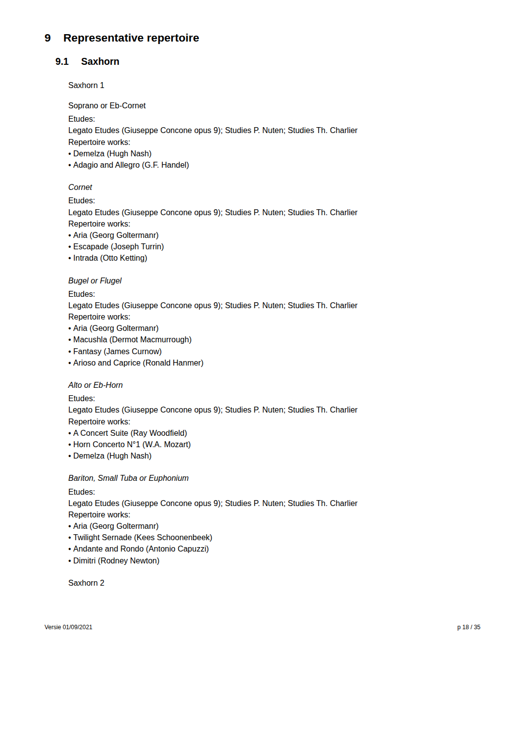9 Representative repertoire
9.1 Saxhorn
Saxhorn 1
Soprano or Eb-Cornet
Etudes:
Legato Etudes (Giuseppe Concone opus 9); Studies P. Nuten; Studies Th. Charlier
Repertoire works:
Demelza (Hugh Nash)
Adagio and Allegro (G.F. Handel)
Cornet
Etudes:
Legato Etudes (Giuseppe Concone opus 9); Studies P. Nuten; Studies Th. Charlier
Repertoire works:
Aria (Georg Goltermanr)
Escapade (Joseph Turrin)
Intrada (Otto Ketting)
Bugel or Flugel
Etudes:
Legato Etudes (Giuseppe Concone opus 9); Studies P. Nuten; Studies Th. Charlier
Repertoire works:
Aria (Georg Goltermanr)
Macushla (Dermot Macmurrough)
Fantasy (James Curnow)
Arioso and Caprice (Ronald Hanmer)
Alto or Eb-Horn
Etudes:
Legato Etudes (Giuseppe Concone opus 9); Studies P. Nuten; Studies Th. Charlier
Repertoire works:
A Concert Suite (Ray Woodfield)
Horn Concerto N°1 (W.A. Mozart)
Demelza (Hugh Nash)
Bariton, Small Tuba or Euphonium
Etudes:
Legato Etudes (Giuseppe Concone opus 9); Studies P. Nuten; Studies Th. Charlier
Repertoire works:
Aria (Georg Goltermanr)
Twilight Sernade (Kees Schoonenbeek)
Andante and Rondo (Antonio Capuzzi)
Dimitri (Rodney Newton)
Saxhorn 2
Versie 01/09/2021 p 18 / 35